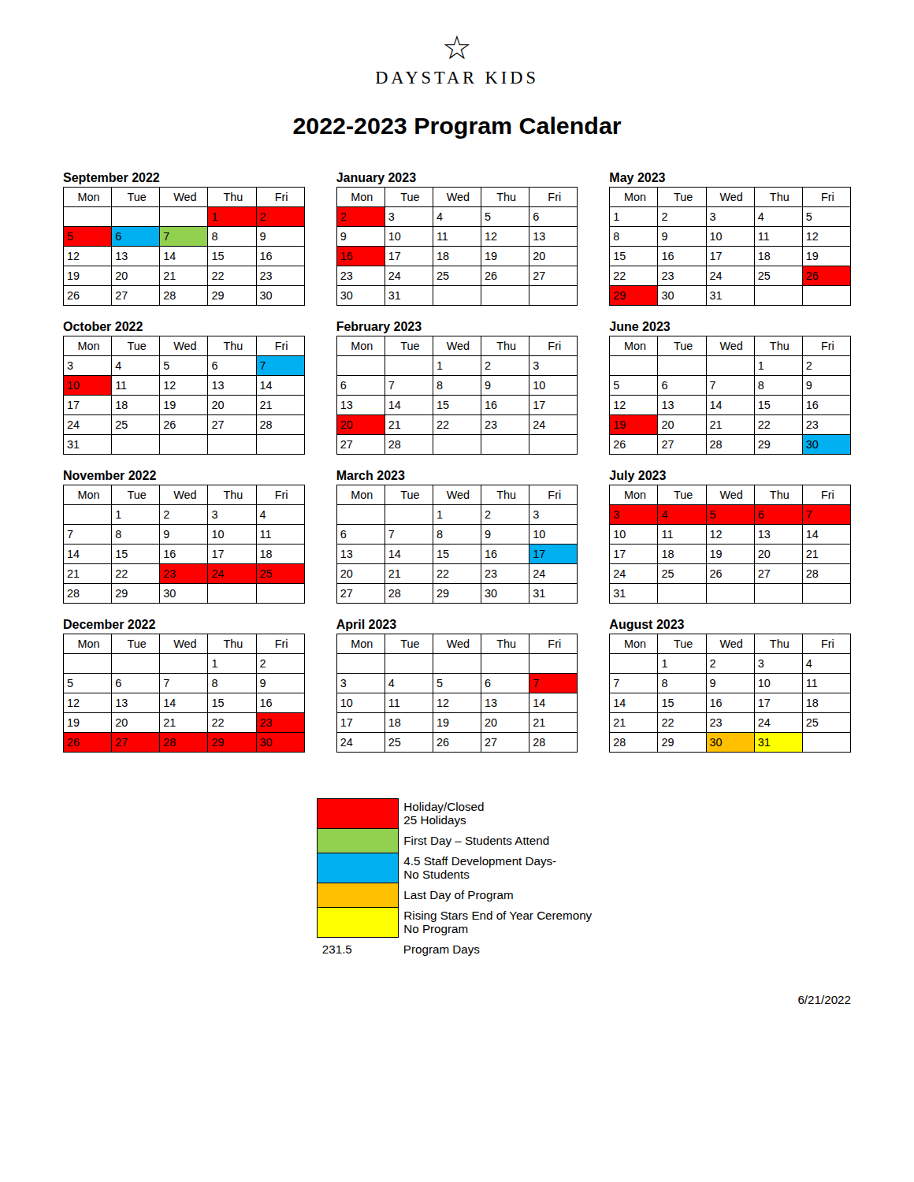☆
DAYSTAR KIDS
2022-2023 Program Calendar
September 2022
| Mon | Tue | Wed | Thu | Fri |
| --- | --- | --- | --- | --- |
| | | | 1 | 2 |
| 5 | 6 | 7 | 8 | 9 |
| 12 | 13 | 14 | 15 | 16 |
| 19 | 20 | 21 | 22 | 23 |
| 26 | 27 | 28 | 29 | 30 |
October 2022
| Mon | Tue | Wed | Thu | Fri |
| --- | --- | --- | --- | --- |
| 3 | 4 | 5 | 6 | 7 |
| 10 | 11 | 12 | 13 | 14 |
| 17 | 18 | 19 | 20 | 21 |
| 24 | 25 | 26 | 27 | 28 |
| 31 | | | | |
November 2022
| Mon | Tue | Wed | Thu | Fri |
| --- | --- | --- | --- | --- |
| | 1 | 2 | 3 | 4 |
| 7 | 8 | 9 | 10 | 11 |
| 14 | 15 | 16 | 17 | 18 |
| 21 | 22 | 23 | 24 | 25 |
| 28 | 29 | 30 | | |
December 2022
| Mon | Tue | Wed | Thu | Fri |
| --- | --- | --- | --- | --- |
| | | | 1 | 2 |
| 5 | 6 | 7 | 8 | 9 |
| 12 | 13 | 14 | 15 | 16 |
| 19 | 20 | 21 | 22 | 23 |
| 26 | 27 | 28 | 29 | 30 |
January 2023
| Mon | Tue | Wed | Thu | Fri |
| --- | --- | --- | --- | --- |
| 2 | 3 | 4 | 5 | 6 |
| 9 | 10 | 11 | 12 | 13 |
| 16 | 17 | 18 | 19 | 20 |
| 23 | 24 | 25 | 26 | 27 |
| 30 | 31 | | | |
February 2023
| Mon | Tue | Wed | Thu | Fri |
| --- | --- | --- | --- | --- |
| | | 1 | 2 | 3 |
| 6 | 7 | 8 | 9 | 10 |
| 13 | 14 | 15 | 16 | 17 |
| 20 | 21 | 22 | 23 | 24 |
| 27 | 28 | | | |
March 2023
| Mon | Tue | Wed | Thu | Fri |
| --- | --- | --- | --- | --- |
| | | 1 | 2 | 3 |
| 6 | 7 | 8 | 9 | 10 |
| 13 | 14 | 15 | 16 | 17 |
| 20 | 21 | 22 | 23 | 24 |
| 27 | 28 | 29 | 30 | 31 |
April 2023
| Mon | Tue | Wed | Thu | Fri |
| --- | --- | --- | --- | --- |
| 3 | 4 | 5 | 6 | 7 |
| 10 | 11 | 12 | 13 | 14 |
| 17 | 18 | 19 | 20 | 21 |
| 24 | 25 | 26 | 27 | 28 |
May 2023
| Mon | Tue | Wed | Thu | Fri |
| --- | --- | --- | --- | --- |
| 1 | 2 | 3 | 4 | 5 |
| 8 | 9 | 10 | 11 | 12 |
| 15 | 16 | 17 | 18 | 19 |
| 22 | 23 | 24 | 25 | 26 |
| 29 | 30 | 31 | | |
June 2023
| Mon | Tue | Wed | Thu | Fri |
| --- | --- | --- | --- | --- |
| | | | 1 | 2 |
| 5 | 6 | 7 | 8 | 9 |
| 12 | 13 | 14 | 15 | 16 |
| 19 | 20 | 21 | 22 | 23 |
| 26 | 27 | 28 | 29 | 30 |
July 2023
| Mon | Tue | Wed | Thu | Fri |
| --- | --- | --- | --- | --- |
| 3 | 4 | 5 | 6 | 7 |
| 10 | 11 | 12 | 13 | 14 |
| 17 | 18 | 19 | 20 | 21 |
| 24 | 25 | 26 | 27 | 28 |
| 31 | | | | |
August 2023
| Mon | Tue | Wed | Thu | Fri |
| --- | --- | --- | --- | --- |
| | 1 | 2 | 3 | 4 |
| 7 | 8 | 9 | 10 | 11 |
| 14 | 15 | 16 | 17 | 18 |
| 21 | 22 | 23 | 24 | 25 |
| 28 | 29 | 30 | 31 | |
| | Holiday/Closed 25 Holidays |
| | First Day – Students Attend |
| | 4.5 Staff Development Days- No Students |
| | Last Day of Program |
| | Rising Stars End of Year Ceremony No Program |
| 231.5 | Program Days |
6/21/2022